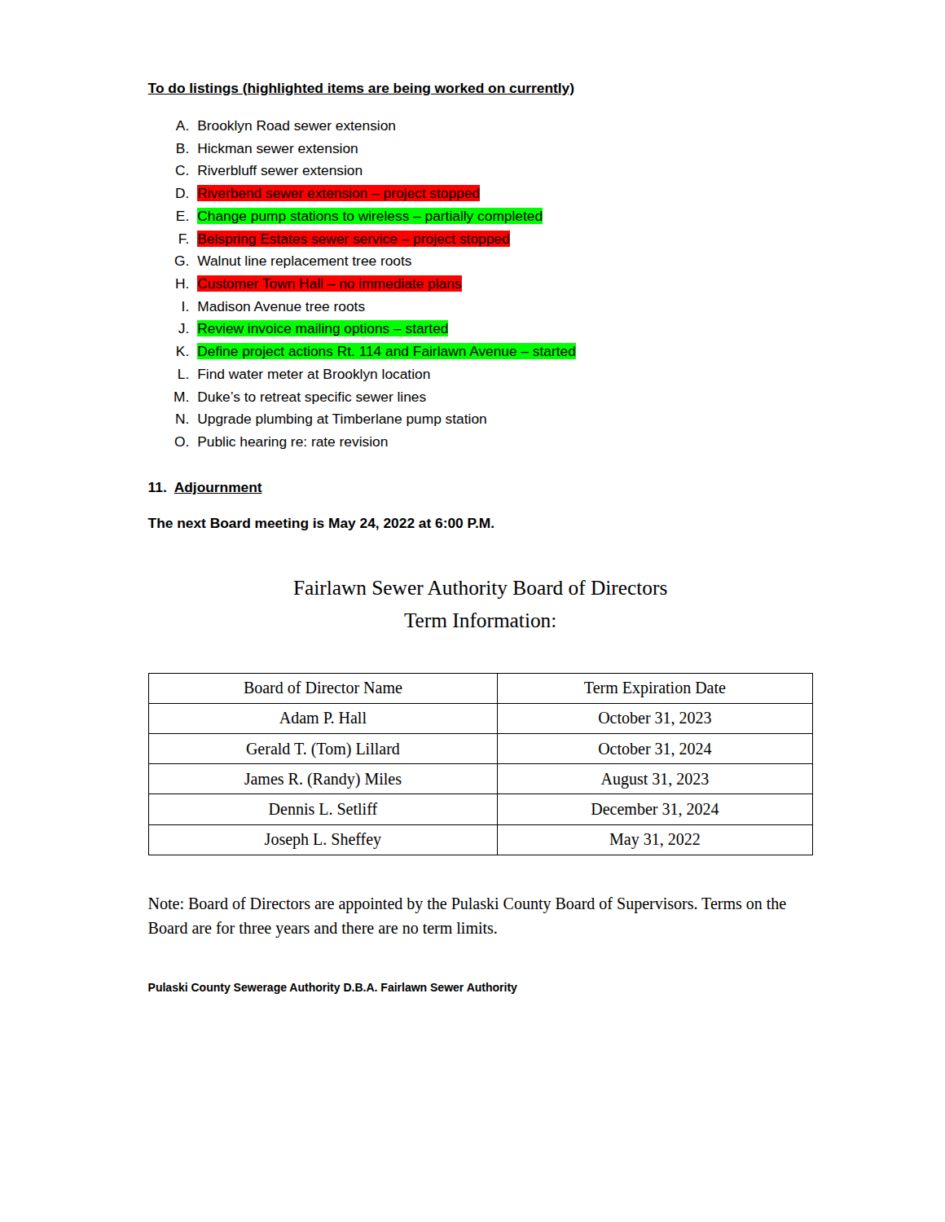To do listings (highlighted items are being worked on currently)
Brooklyn Road sewer extension
Hickman sewer extension
Riverbluff sewer extension
Riverbend sewer extension – project stopped
Change pump stations to wireless – partially completed
Belspring Estates sewer service – project stopped
Walnut line replacement tree roots
Customer Town Hall – no immediate plans
Madison Avenue tree roots
Review invoice mailing options – started
Define project actions Rt. 114 and Fairlawn Avenue – started
Find water meter at Brooklyn location
Duke’s to retreat specific sewer lines
Upgrade plumbing at Timberlane pump station
Public hearing re: rate revision
11. Adjournment
The next Board meeting is May 24, 2022 at 6:00 P.M.
Fairlawn Sewer Authority Board of Directors
Term Information:
| Board of Director Name | Term Expiration Date |
| Adam P. Hall | October 31, 2023 |
| Gerald T. (Tom) Lillard | October 31, 2024 |
| James R. (Randy) Miles | August 31, 2023 |
| Dennis L. Setliff | December 31, 2024 |
| Joseph L. Sheffey | May 31, 2022 |
Note: Board of Directors are appointed by the Pulaski County Board of Supervisors. Terms on the Board are for three years and there are no term limits.
Pulaski County Sewerage Authority D.B.A. Fairlawn Sewer Authority